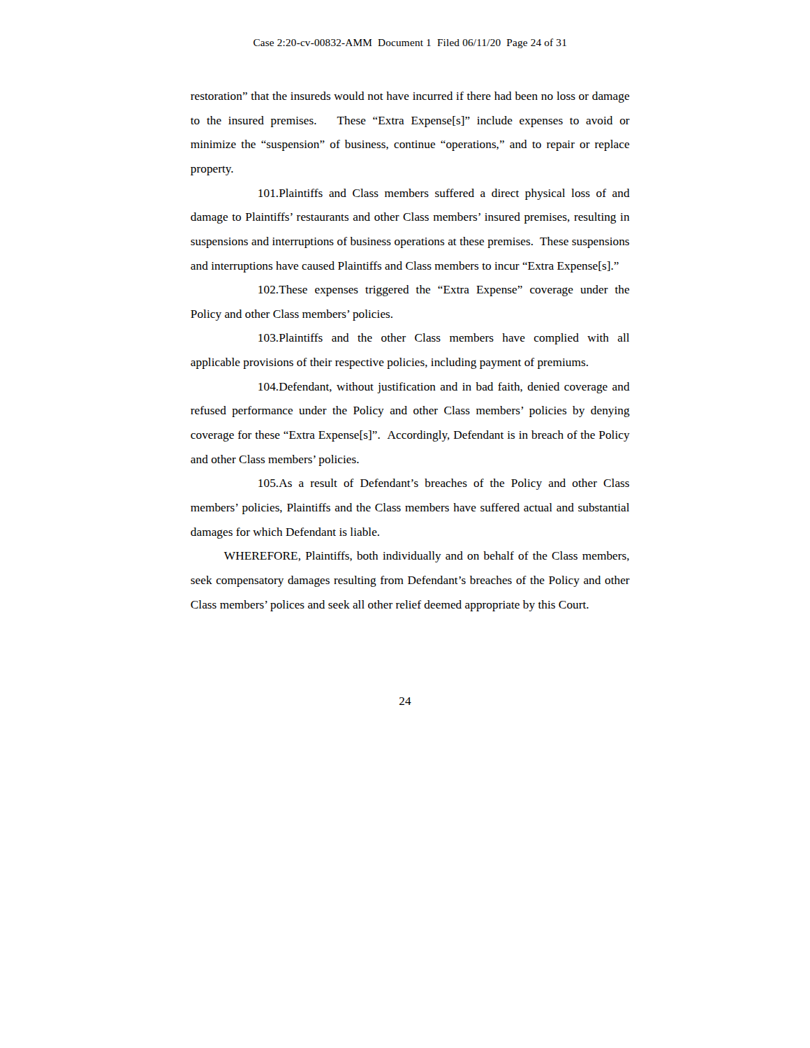Case 2:20-cv-00832-AMM Document 1 Filed 06/11/20 Page 24 of 31
restoration” that the insureds would not have incurred if there had been no loss or damage to the insured premises. These “Extra Expense[s]” include expenses to avoid or minimize the “suspension” of business, continue “operations,” and to repair or replace property.
101. Plaintiffs and Class members suffered a direct physical loss of and damage to Plaintiffs’ restaurants and other Class members’ insured premises, resulting in suspensions and interruptions of business operations at these premises. These suspensions and interruptions have caused Plaintiffs and Class members to incur “Extra Expense[s].”
102. These expenses triggered the “Extra Expense” coverage under the Policy and other Class members’ policies.
103. Plaintiffs and the other Class members have complied with all applicable provisions of their respective policies, including payment of premiums.
104. Defendant, without justification and in bad faith, denied coverage and refused performance under the Policy and other Class members’ policies by denying coverage for these “Extra Expense[s]”. Accordingly, Defendant is in breach of the Policy and other Class members’ policies.
105. As a result of Defendant’s breaches of the Policy and other Class members’ policies, Plaintiffs and the Class members have suffered actual and substantial damages for which Defendant is liable.
WHEREFORE, Plaintiffs, both individually and on behalf of the Class members, seek compensatory damages resulting from Defendant’s breaches of the Policy and other Class members’ polices and seek all other relief deemed appropriate by this Court.
24